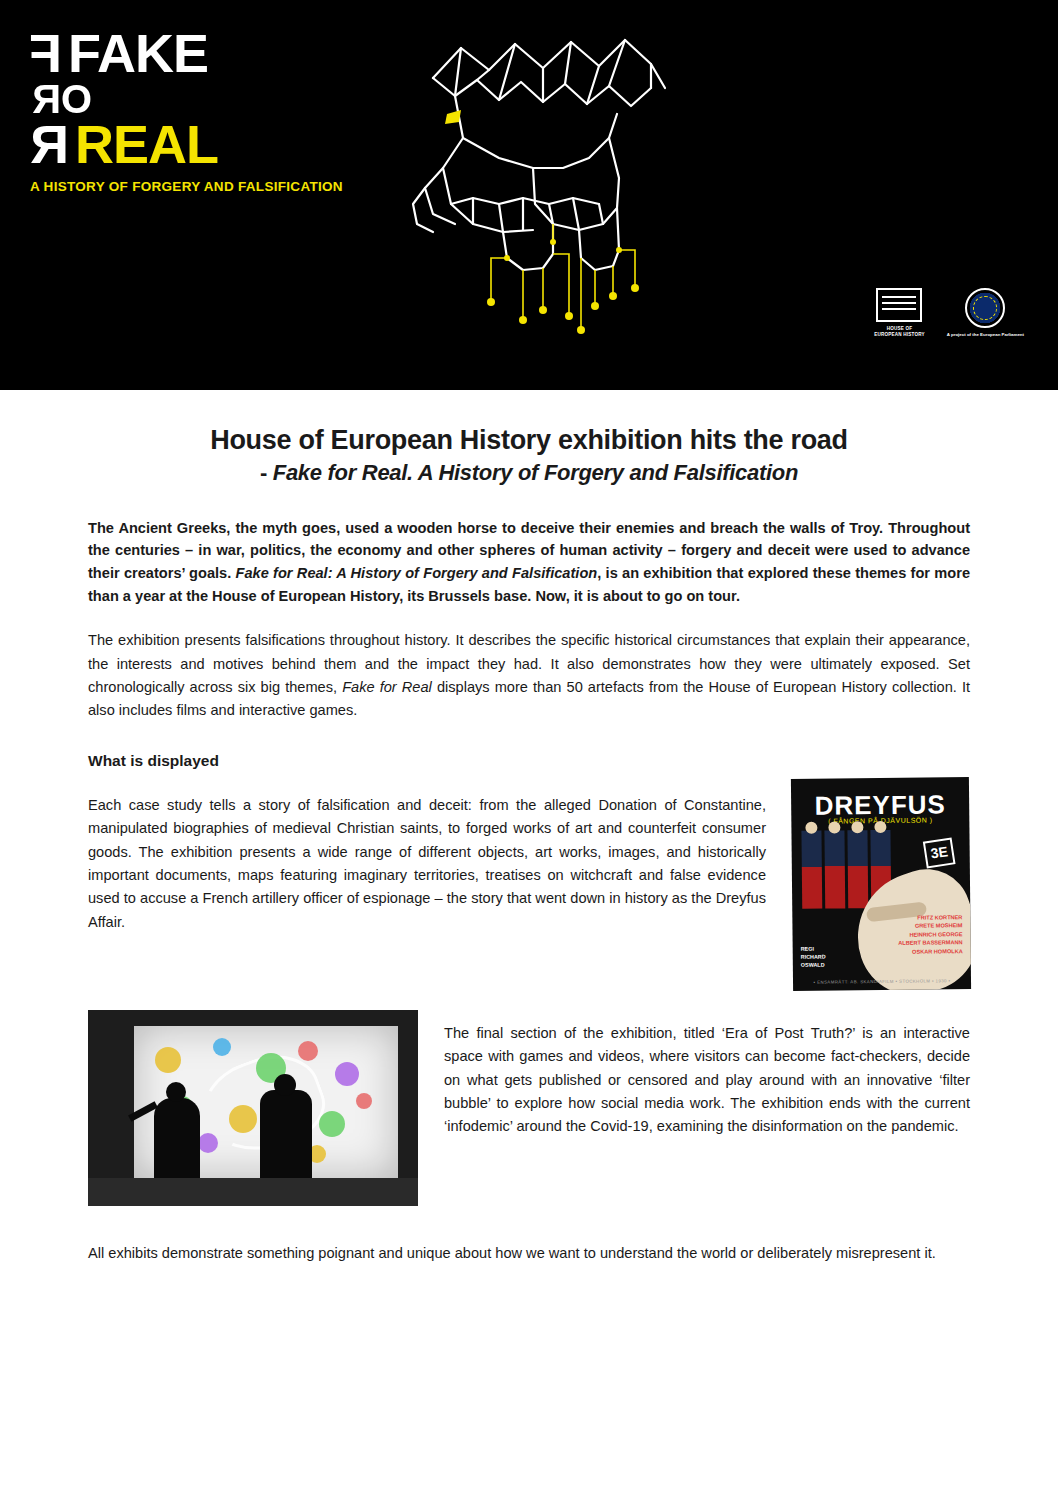FFAKE
OR
RREAL
A History of Forgery and Falsification
HOUSE OF
EUROPEAN HISTORY
A project of the European Parliament
House of European History exhibition hits the road - Fake for Real. A History of Forgery and Falsification
The Ancient Greeks, the myth goes, used a wooden horse to deceive their enemies and breach the walls of Troy. Throughout the centuries – in war, politics, the economy and other spheres of human activity – forgery and deceit were used to advance their creators’ goals. Fake for Real: A History of Forgery and Falsification, is an exhibition that explored these themes for more than a year at the House of European History, its Brussels base. Now, it is about to go on tour.
The exhibition presents falsifications throughout history. It describes the specific historical circumstances that explain their appearance, the interests and motives behind them and the impact they had. It also demonstrates how they were ultimately exposed. Set chronologically across six big themes, Fake for Real displays more than 50 artefacts from the House of European History collection. It also includes films and interactive games.
What is displayed
DREYFUS
( FÅNGEN PÅ DJÄVULSÖN )
3E
FRITZ KORTNER
GRETE MOSHEIM
HEINRICH GEORGE
ALBERT BASSERMANN
OSKAR HOMOLKA
REGI
RICHARD
OSWALD
• ENSAMRÄTT: AB. SKANDIAFILM • STOCKHOLM • 1930 •
Each case study tells a story of falsification and deceit: from the alleged Donation of Constantine, manipulated biographies of medieval Christian saints, to forged works of art and counterfeit consumer goods. The exhibition presents a wide range of different objects, art works, images, and historically important documents, maps featuring imaginary territories, treatises on witchcraft and false evidence used to accuse a French artillery officer of espionage – the story that went down in history as the Dreyfus Affair.
The final section of the exhibition, titled ‘Era of Post Truth?’ is an interactive space with games and videos, where visitors can become fact-checkers, decide on what gets published or censored and play around with an innovative ‘filter bubble’ to explore how social media work. The exhibition ends with the current ‘infodemic’ around the Covid-19, examining the disinformation on the pandemic.
All exhibits demonstrate something poignant and unique about how we want to understand the world or deliberately misrepresent it.